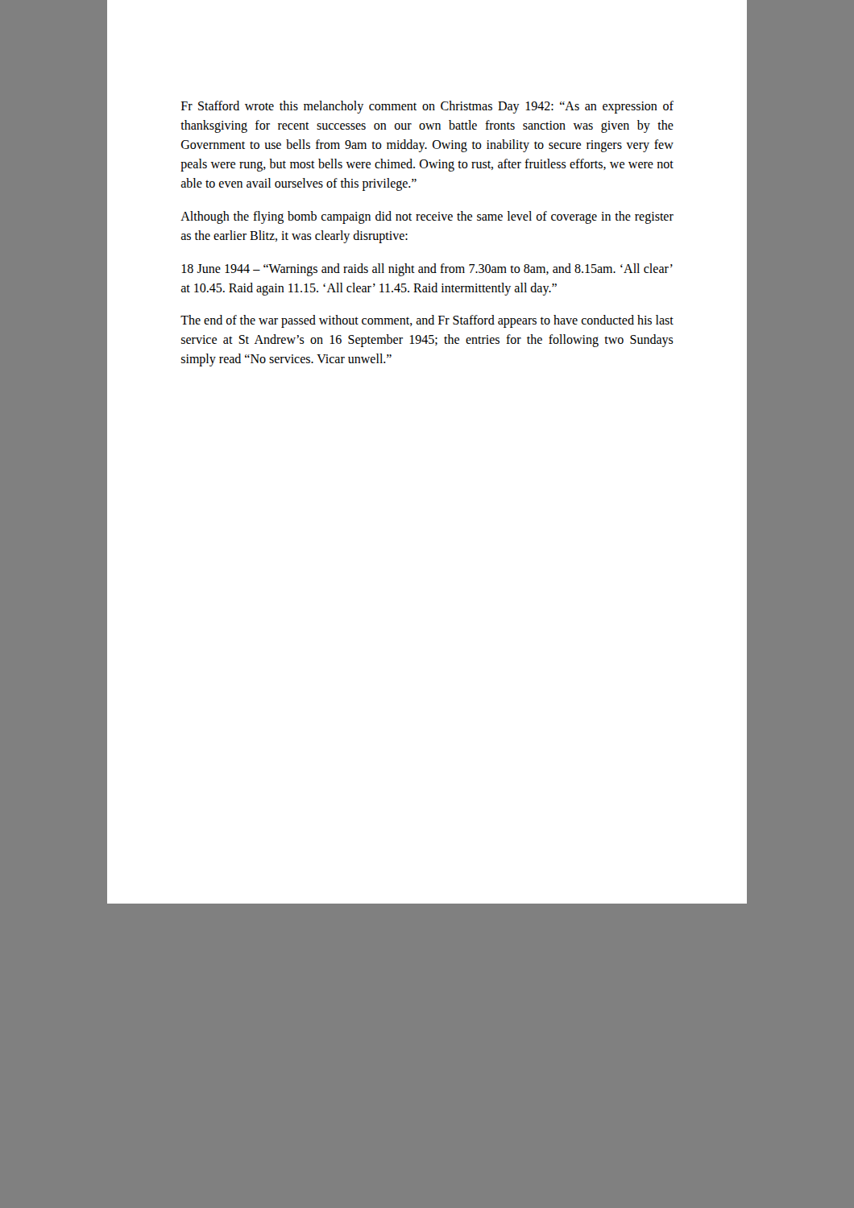Fr Stafford wrote this melancholy comment on Christmas Day 1942: “As an expression of thanksgiving for recent successes on our own battle fronts sanction was given by the Government to use bells from 9am to midday. Owing to inability to secure ringers very few peals were rung, but most bells were chimed. Owing to rust, after fruitless efforts, we were not able to even avail ourselves of this privilege.”
Although the flying bomb campaign did not receive the same level of coverage in the register as the earlier Blitz, it was clearly disruptive:
18 June 1944 – “Warnings and raids all night and from 7.30am to 8am, and 8.15am. ‘All clear’ at 10.45. Raid again 11.15. ‘All clear’ 11.45. Raid intermittently all day.”
The end of the war passed without comment, and Fr Stafford appears to have conducted his last service at St Andrew’s on 16 September 1945; the entries for the following two Sundays simply read “No services. Vicar unwell.”